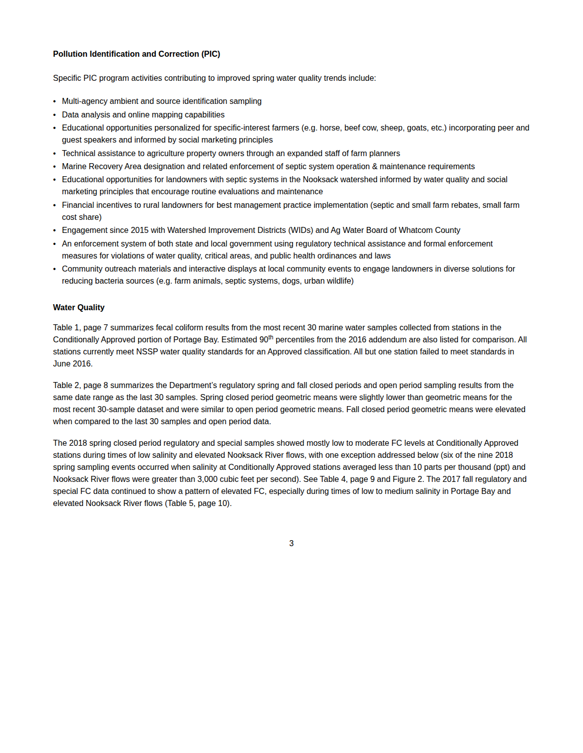Pollution Identification and Correction (PIC)
Specific PIC program activities contributing to improved spring water quality trends include:
Multi-agency ambient and source identification sampling
Data analysis and online mapping capabilities
Educational opportunities personalized for specific-interest farmers (e.g. horse, beef cow, sheep, goats, etc.) incorporating peer and guest speakers and informed by social marketing principles
Technical assistance to agriculture property owners through an expanded staff of farm planners
Marine Recovery Area designation and related enforcement of septic system operation & maintenance requirements
Educational opportunities for landowners with septic systems in the Nooksack watershed informed by water quality and social marketing principles that encourage routine evaluations and maintenance
Financial incentives to rural landowners for best management practice implementation (septic and small farm rebates, small farm cost share)
Engagement since 2015 with Watershed Improvement Districts (WIDs) and Ag Water Board of Whatcom County
An enforcement system of both state and local government using regulatory technical assistance and formal enforcement measures for violations of water quality, critical areas, and public health ordinances and laws
Community outreach materials and interactive displays at local community events to engage landowners in diverse solutions for reducing bacteria sources (e.g. farm animals, septic systems, dogs, urban wildlife)
Water Quality
Table 1, page 7 summarizes fecal coliform results from the most recent 30 marine water samples collected from stations in the Conditionally Approved portion of Portage Bay. Estimated 90th percentiles from the 2016 addendum are also listed for comparison. All stations currently meet NSSP water quality standards for an Approved classification. All but one station failed to meet standards in June 2016.
Table 2, page 8 summarizes the Department’s regulatory spring and fall closed periods and open period sampling results from the same date range as the last 30 samples. Spring closed period geometric means were slightly lower than geometric means for the most recent 30-sample dataset and were similar to open period geometric means. Fall closed period geometric means were elevated when compared to the last 30 samples and open period data.
The 2018 spring closed period regulatory and special samples showed mostly low to moderate FC levels at Conditionally Approved stations during times of low salinity and elevated Nooksack River flows, with one exception addressed below (six of the nine 2018 spring sampling events occurred when salinity at Conditionally Approved stations averaged less than 10 parts per thousand (ppt) and Nooksack River flows were greater than 3,000 cubic feet per second). See Table 4, page 9 and Figure 2. The 2017 fall regulatory and special FC data continued to show a pattern of elevated FC, especially during times of low to medium salinity in Portage Bay and elevated Nooksack River flows (Table 5, page 10).
3